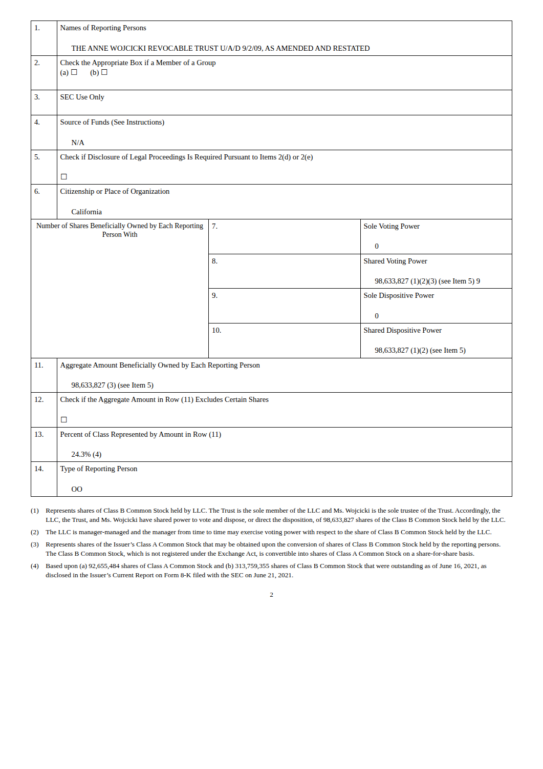| 1. | Names of Reporting Persons THE ANNE WOJCICKI REVOCABLE TRUST U/A/D 9/2/09, AS AMENDED AND RESTATED |
| 2. | Check the Appropriate Box if a Member of a Group (a) ☐ (b) ☐ |
| 3. | SEC Use Only |
| 4. | Source of Funds (See Instructions) N/A |
| 5. | Check if Disclosure of Legal Proceedings Is Required Pursuant to Items 2(d) or 2(e) ☐ |
| 6. | Citizenship or Place of Organization California |
| Number of Shares Beneficially Owned by Each Reporting Person With | 7. | Sole Voting Power 0 |
| 8. | Shared Voting Power 98,633,827 (1)(2)(3) (see Item 5) 9 |
| 9. | Sole Dispositive Power 0 |
| 10. | Shared Dispositive Power 98,633,827 (1)(2) (see Item 5) |
| 11. | Aggregate Amount Beneficially Owned by Each Reporting Person 98,633,827 (3) (see Item 5) |
| 12. | Check if the Aggregate Amount in Row (11) Excludes Certain Shares ☐ |
| 13. | Percent of Class Represented by Amount in Row (11) 24.3% (4) |
| 14. | Type of Reporting Person OO |
Represents shares of Class B Common Stock held by LLC. The Trust is the sole member of the LLC and Ms. Wojcicki is the sole trustee of the Trust. Accordingly, the LLC, the Trust, and Ms. Wojcicki have shared power to vote and dispose, or direct the disposition, of 98,633,827 shares of the Class B Common Stock held by the LLC.
The LLC is manager-managed and the manager from time to time may exercise voting power with respect to the share of Class B Common Stock held by the LLC.
Represents shares of the Issuer’s Class A Common Stock that may be obtained upon the conversion of shares of Class B Common Stock held by the reporting persons. The Class B Common Stock, which is not registered under the Exchange Act, is convertible into shares of Class A Common Stock on a share-for-share basis.
Based upon (a) 92,655,484 shares of Class A Common Stock and (b) 313,759,355 shares of Class B Common Stock that were outstanding as of June 16, 2021, as disclosed in the Issuer’s Current Report on Form 8-K filed with the SEC on June 21, 2021.
2